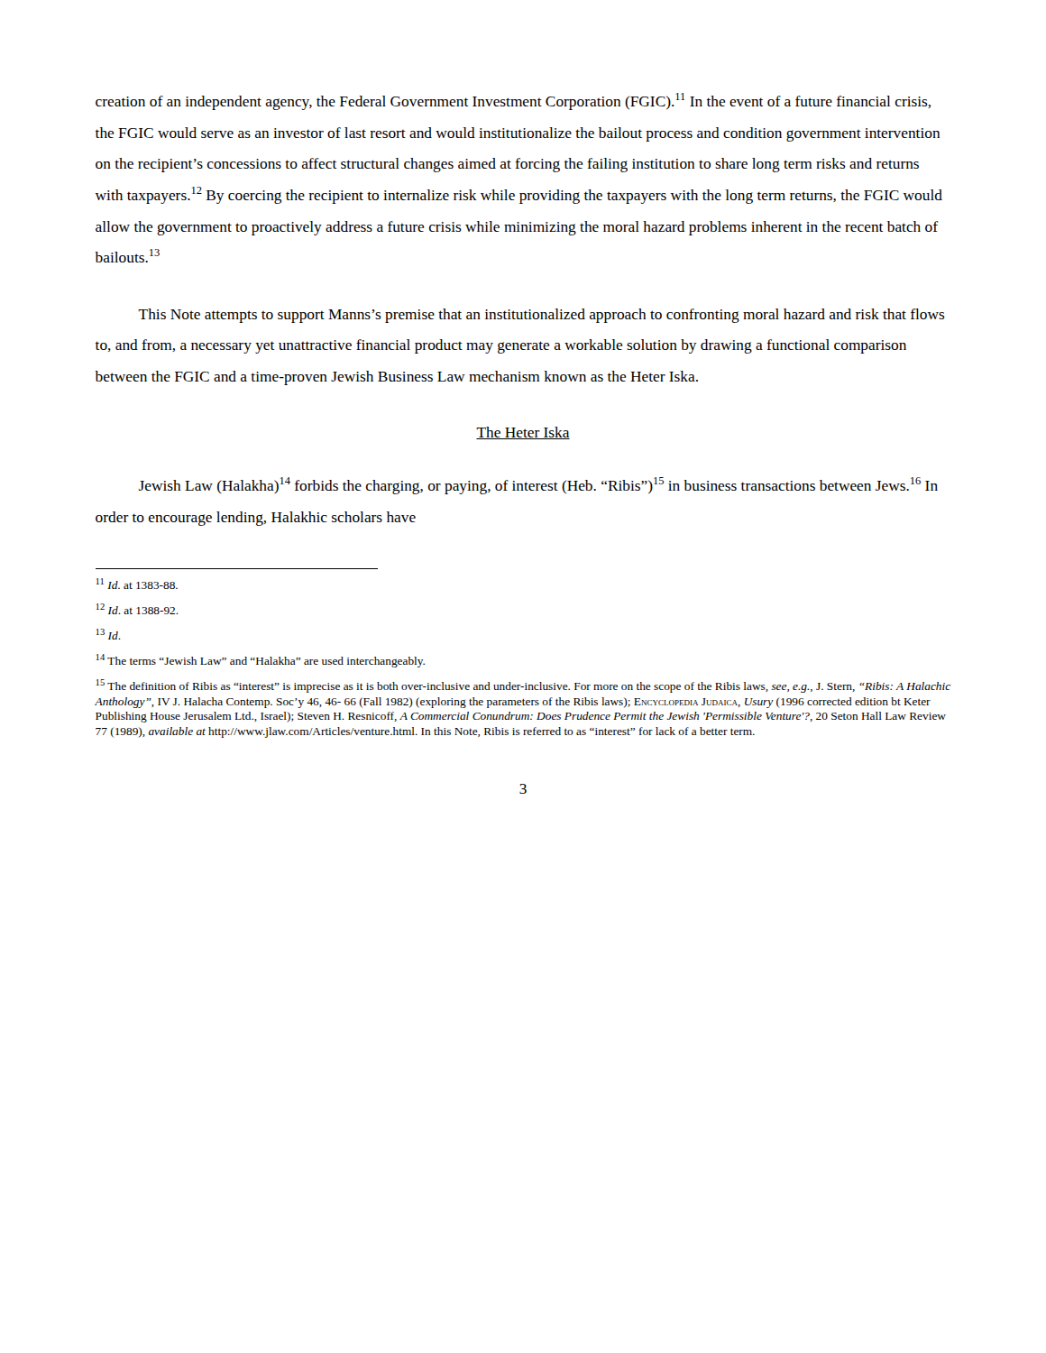creation of an independent agency, the Federal Government Investment Corporation (FGIC).11 In the event of a future financial crisis, the FGIC would serve as an investor of last resort and would institutionalize the bailout process and condition government intervention on the recipient’s concessions to affect structural changes aimed at forcing the failing institution to share long term risks and returns with taxpayers.12 By coercing the recipient to internalize risk while providing the taxpayers with the long term returns, the FGIC would allow the government to proactively address a future crisis while minimizing the moral hazard problems inherent in the recent batch of bailouts.13
This Note attempts to support Manns’s premise that an institutionalized approach to confronting moral hazard and risk that flows to, and from, a necessary yet unattractive financial product may generate a workable solution by drawing a functional comparison between the FGIC and a time-proven Jewish Business Law mechanism known as the Heter Iska.
The Heter Iska
Jewish Law (Halakha)14 forbids the charging, or paying, of interest (Heb. “Ribis”)15 in business transactions between Jews.16 In order to encourage lending, Halakhic scholars have
11 Id. at 1383-88.
12 Id. at 1388-92.
13 Id.
14 The terms “Jewish Law” and “Halakha” are used interchangeably.
15 The definition of Ribis as “interest” is imprecise as it is both over-inclusive and under-inclusive. For more on the scope of the Ribis laws, see, e.g., J. Stern, “Ribis: A Halachic Anthology”, IV J. Halacha Contemp. Soc’y 46, 46- 66 (Fall 1982) (exploring the parameters of the Ribis laws); Encyclopedia Judaica, Usury (1996 corrected edition bt Keter Publishing House Jerusalem Ltd., Israel); Steven H. Resnicoff, A Commercial Conundrum: Does Prudence Permit the Jewish 'Permissible Venture'?, 20 Seton Hall Law Review 77 (1989), available at http://www.jlaw.com/Articles/venture.html. In this Note, Ribis is referred to as “interest” for lack of a better term.
3